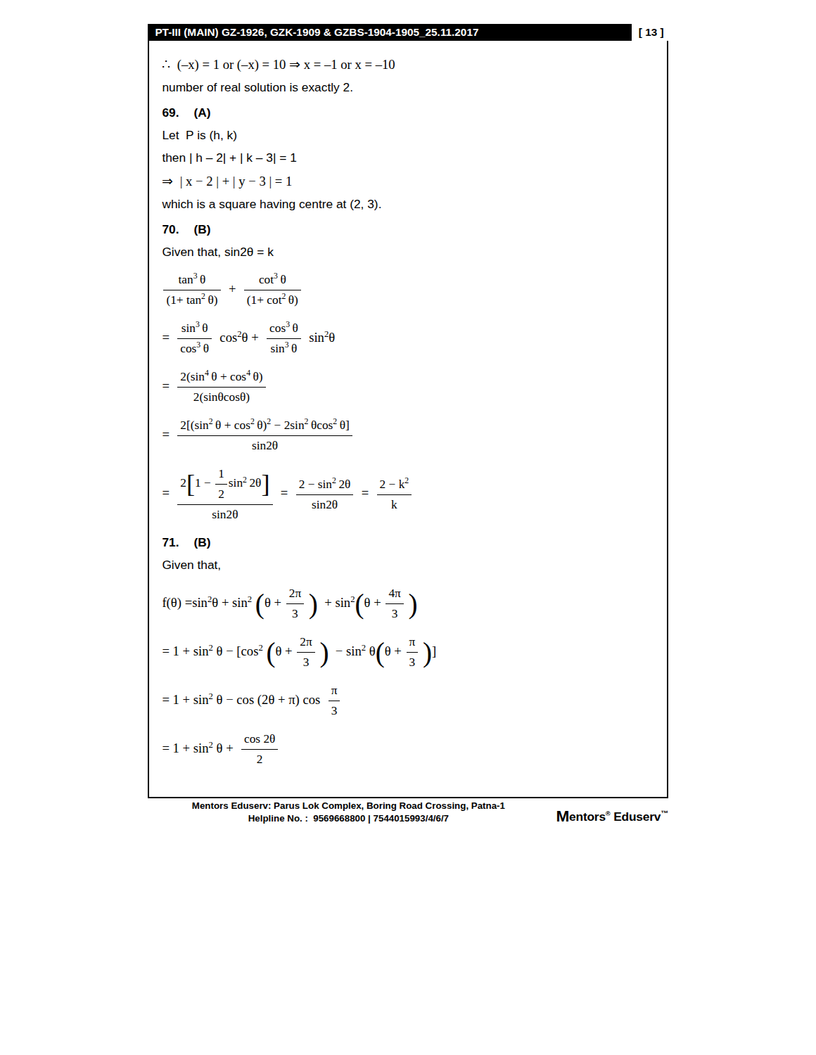PT-III (MAIN) GZ-1926, GZK-1909 & GZBS-1904-1905_25.11.2017
[ 13 ]
∴ (–x) = 1 or (–x) = 10 ⇒ x = –1 or x = –10
number of real solution is exactly 2.
69.
(A)
Let P is (h, k)
then | h – 2| + | k – 3| = 1
⇒ | x − 2 | + | y − 3 | = 1
which is a square having centre at (2, 3).
70.
(B)
Given that, sin2θ = k
tan3 θ (1+ tan2 θ) + cot3 θ (1+ cot2 θ)
= sin3 θ cos3 θ cos2θ + cos3 θ sin3 θ sin2θ
= 2(sin4 θ + cos4 θ) 2(sinθcosθ)
= 2[(sin2 θ + cos2 θ)2 − 2sin2 θcos2 θ] sin2θ
= 2[1 − 12sin2 2θ] sin2θ = 2 − sin2 2θ sin2θ = 2 − k2 k
71.
(B)
Given that,
f(θ) =sin2θ + sin2 (θ + 2π 3 ) + sin2(θ + 4π 3 )
= 1 + sin2 θ − [cos2 (θ + 2π 3 ) − sin2 θ(θ + π 3 )]
= 1 + sin2 θ − cos (2θ + π) cos π 3
= 1 + sin2 θ + cos 2θ 2
Mentors Eduserv: Parus Lok Complex, Boring Road Crossing, Patna-1
Helpline No. : 9569668800 | 7544015993/4/6/7
Mentors® Eduserv™